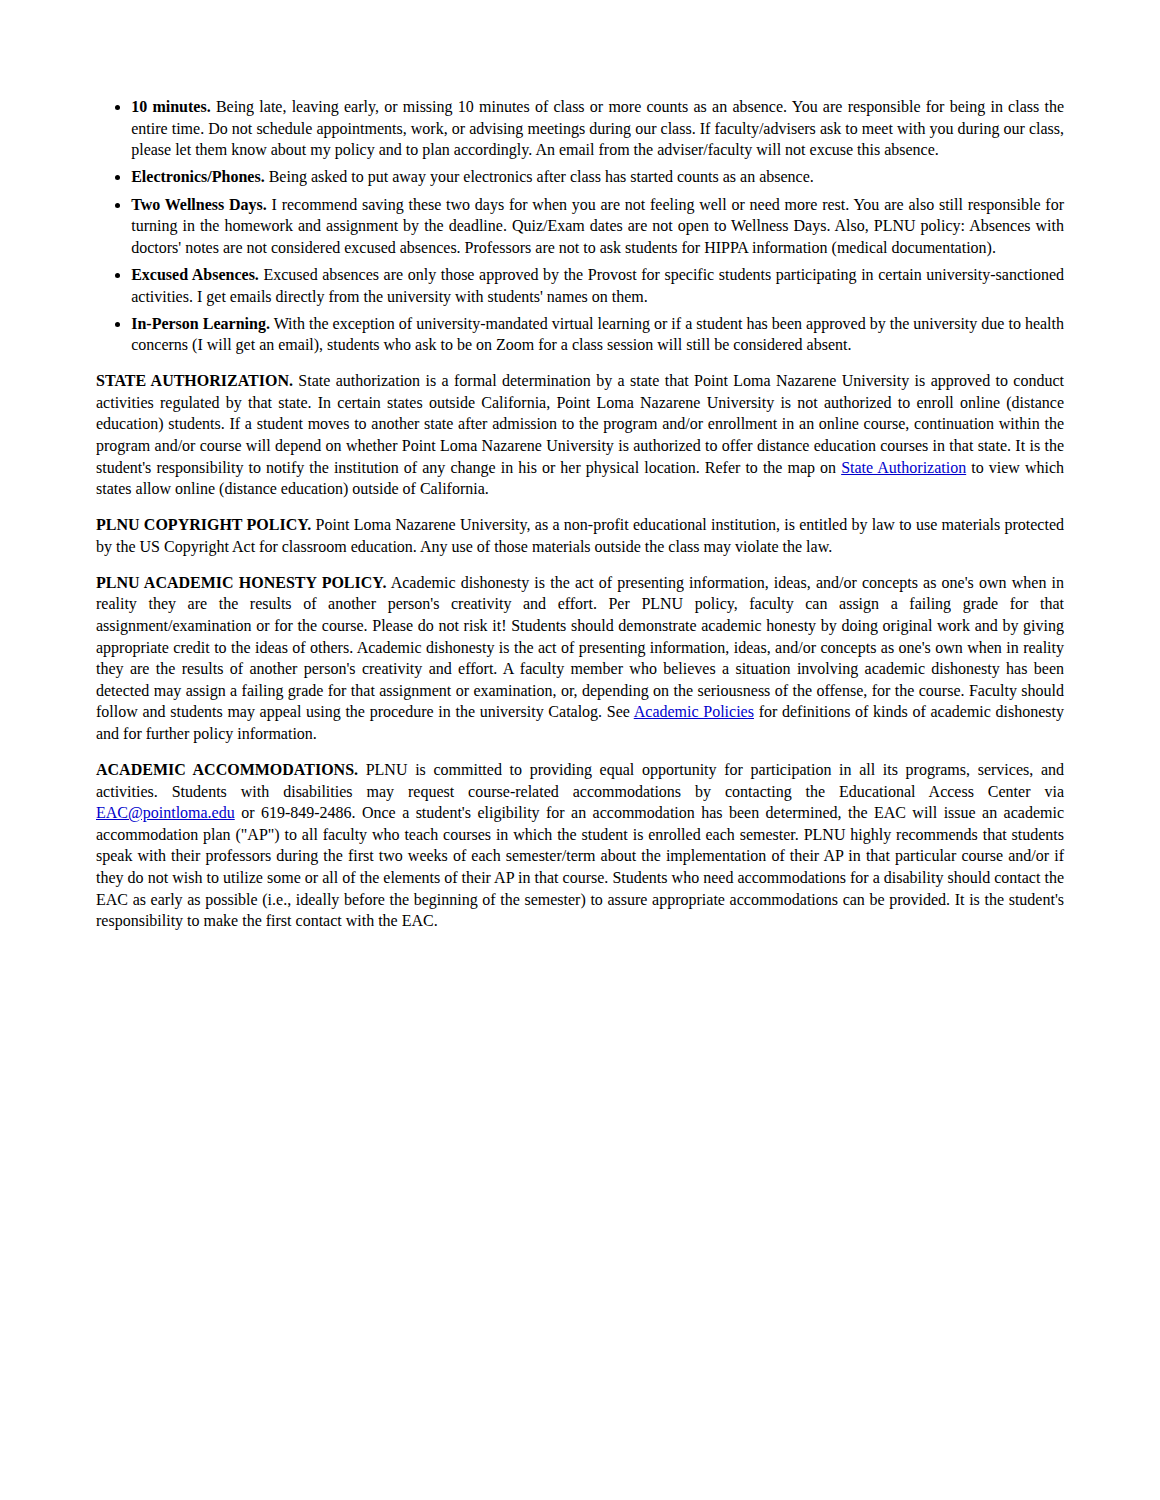10 minutes. Being late, leaving early, or missing 10 minutes of class or more counts as an absence. You are responsible for being in class the entire time. Do not schedule appointments, work, or advising meetings during our class. If faculty/advisers ask to meet with you during our class, please let them know about my policy and to plan accordingly. An email from the adviser/faculty will not excuse this absence.
Electronics/Phones. Being asked to put away your electronics after class has started counts as an absence.
Two Wellness Days. I recommend saving these two days for when you are not feeling well or need more rest. You are also still responsible for turning in the homework and assignment by the deadline. Quiz/Exam dates are not open to Wellness Days. Also, PLNU policy: Absences with doctors' notes are not considered excused absences. Professors are not to ask students for HIPPA information (medical documentation).
Excused Absences. Excused absences are only those approved by the Provost for specific students participating in certain university-sanctioned activities. I get emails directly from the university with students' names on them.
In-Person Learning. With the exception of university-mandated virtual learning or if a student has been approved by the university due to health concerns (I will get an email), students who ask to be on Zoom for a class session will still be considered absent.
STATE AUTHORIZATION. State authorization is a formal determination by a state that Point Loma Nazarene University is approved to conduct activities regulated by that state. In certain states outside California, Point Loma Nazarene University is not authorized to enroll online (distance education) students. If a student moves to another state after admission to the program and/or enrollment in an online course, continuation within the program and/or course will depend on whether Point Loma Nazarene University is authorized to offer distance education courses in that state. It is the student's responsibility to notify the institution of any change in his or her physical location. Refer to the map on State Authorization to view which states allow online (distance education) outside of California.
PLNU COPYRIGHT POLICY. Point Loma Nazarene University, as a non-profit educational institution, is entitled by law to use materials protected by the US Copyright Act for classroom education. Any use of those materials outside the class may violate the law.
PLNU ACADEMIC HONESTY POLICY. Academic dishonesty is the act of presenting information, ideas, and/or concepts as one's own when in reality they are the results of another person's creativity and effort. Per PLNU policy, faculty can assign a failing grade for that assignment/examination or for the course. Please do not risk it! Students should demonstrate academic honesty by doing original work and by giving appropriate credit to the ideas of others. Academic dishonesty is the act of presenting information, ideas, and/or concepts as one's own when in reality they are the results of another person's creativity and effort. A faculty member who believes a situation involving academic dishonesty has been detected may assign a failing grade for that assignment or examination, or, depending on the seriousness of the offense, for the course. Faculty should follow and students may appeal using the procedure in the university Catalog. See Academic Policies for definitions of kinds of academic dishonesty and for further policy information.
ACADEMIC ACCOMMODATIONS. PLNU is committed to providing equal opportunity for participation in all its programs, services, and activities. Students with disabilities may request course-related accommodations by contacting the Educational Access Center via EAC@pointloma.edu or 619-849-2486. Once a student's eligibility for an accommodation has been determined, the EAC will issue an academic accommodation plan ("AP") to all faculty who teach courses in which the student is enrolled each semester. PLNU highly recommends that students speak with their professors during the first two weeks of each semester/term about the implementation of their AP in that particular course and/or if they do not wish to utilize some or all of the elements of their AP in that course. Students who need accommodations for a disability should contact the EAC as early as possible (i.e., ideally before the beginning of the semester) to assure appropriate accommodations can be provided. It is the student's responsibility to make the first contact with the EAC.